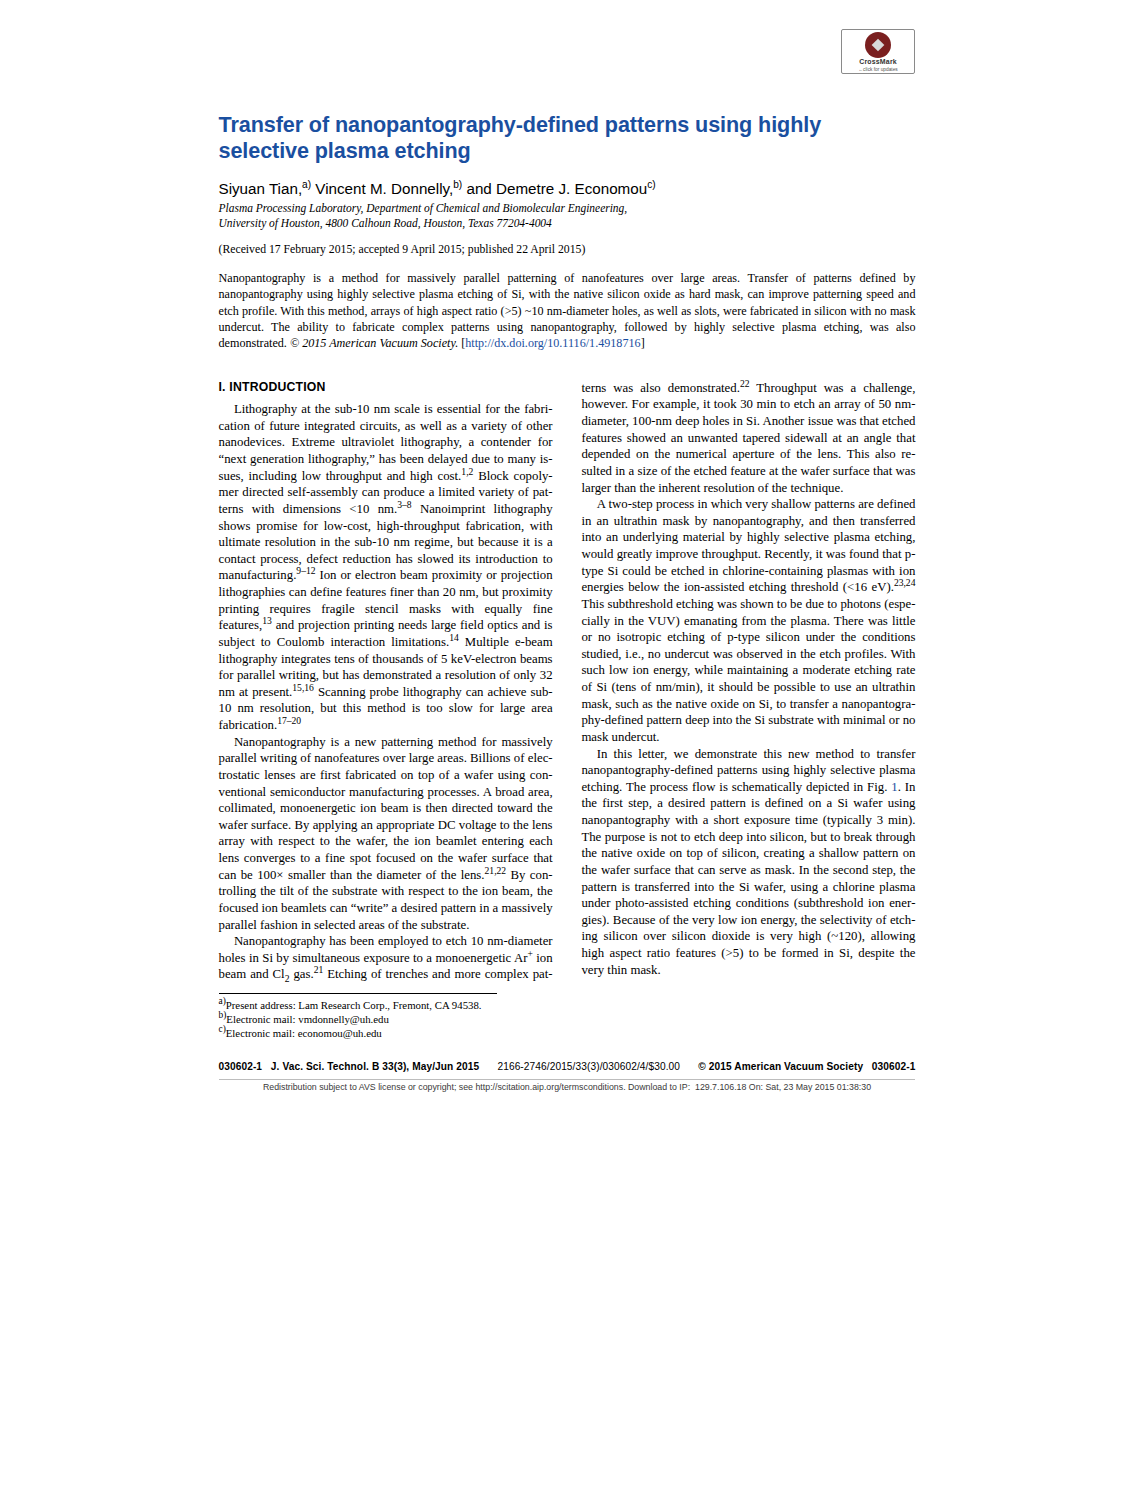CrossMark
←click for updates
Transfer of nanopantography-defined patterns using highly selective plasma etching
Siyuan Tian,a) Vincent M. Donnelly,b) and Demetre J. Economouc)
Plasma Processing Laboratory, Department of Chemical and Biomolecular Engineering,
University of Houston, 4800 Calhoun Road, Houston, Texas 77204-4004
(Received 17 February 2015; accepted 9 April 2015; published 22 April 2015)
Nanopantography is a method for massively parallel patterning of nanofeatures over large areas. Transfer of patterns defined by nanopantography using highly selective plasma etching of Si, with the native silicon oxide as hard mask, can improve patterning speed and etch profile. With this method, arrays of high aspect ratio (>5) ~10 nm-diameter holes, as well as slots, were fabricated in silicon with no mask undercut. The ability to fabricate complex patterns using nanopantography, followed by highly selective plasma etching, was also demonstrated. © 2015 American Vacuum Society. [http://dx.doi.org/10.1116/1.4918716]
I. INTRODUCTION
Lithography at the sub-10 nm scale is essential for the fabrication of future integrated circuits, as well as a variety of other nanodevices. Extreme ultraviolet lithography, a contender for “next generation lithography,” has been delayed due to many issues, including low throughput and high cost.1,2 Block copolymer directed self-assembly can produce a limited variety of patterns with dimensions <10 nm.3–8 Nanoimprint lithography shows promise for low-cost, high-throughput fabrication, with ultimate resolution in the sub-10 nm regime, but because it is a contact process, defect reduction has slowed its introduction to manufacturing.9–12 Ion or electron beam proximity or projection lithographies can define features finer than 20 nm, but proximity printing requires fragile stencil masks with equally fine features,13 and projection printing needs large field optics and is subject to Coulomb interaction limitations.14 Multiple e-beam lithography integrates tens of thousands of 5 keV-electron beams for parallel writing, but has demonstrated a resolution of only 32 nm at present.15,16 Scanning probe lithography can achieve sub-10 nm resolution, but this method is too slow for large area fabrication.17–20
Nanopantography is a new patterning method for massively parallel writing of nanofeatures over large areas. Billions of electrostatic lenses are first fabricated on top of a wafer using conventional semiconductor manufacturing processes. A broad area, collimated, monoenergetic ion beam is then directed toward the wafer surface. By applying an appropriate DC voltage to the lens array with respect to the wafer, the ion beamlet entering each lens converges to a fine spot focused on the wafer surface that can be 100× smaller than the diameter of the lens.21,22 By controlling the tilt of the substrate with respect to the ion beam, the focused ion beamlets can “write” a desired pattern in a massively parallel fashion in selected areas of the substrate.
Nanopantography has been employed to etch 10 nm-diameter holes in Si by simultaneous exposure to a monoenergetic Ar+ ion beam and Cl2 gas.21 Etching of trenches and more complex patterns was also demonstrated.22 Throughput was a challenge, however. For example, it took 30 min to etch an array of 50 nm-diameter, 100-nm deep holes in Si. Another issue was that etched features showed an unwanted tapered sidewall at an angle that depended on the numerical aperture of the lens. This also resulted in a size of the etched feature at the wafer surface that was larger than the inherent resolution of the technique.
A two-step process in which very shallow patterns are defined in an ultrathin mask by nanopantography, and then transferred into an underlying material by highly selective plasma etching, would greatly improve throughput. Recently, it was found that p-type Si could be etched in chlorine-containing plasmas with ion energies below the ion-assisted etching threshold (<16 eV).23,24 This subthreshold etching was shown to be due to photons (especially in the VUV) emanating from the plasma. There was little or no isotropic etching of p-type silicon under the conditions studied, i.e., no undercut was observed in the etch profiles. With such low ion energy, while maintaining a moderate etching rate of Si (tens of nm/min), it should be possible to use an ultrathin mask, such as the native oxide on Si, to transfer a nanopantography-defined pattern deep into the Si substrate with minimal or no mask undercut.
In this letter, we demonstrate this new method to transfer nanopantography-defined patterns using highly selective plasma etching. The process flow is schematically depicted in Fig. 1. In the first step, a desired pattern is defined on a Si wafer using nanopantography with a short exposure time (typically 3 min). The purpose is not to etch deep into silicon, but to break through the native oxide on top of silicon, creating a shallow pattern on the wafer surface that can serve as mask. In the second step, the pattern is transferred into the Si wafer, using a chlorine plasma under photo-assisted etching conditions (subthreshold ion energies). Because of the very low ion energy, the selectivity of etching silicon over silicon dioxide is very high (~120), allowing high aspect ratio features (>5) to be formed in Si, despite the very thin mask.
a)Present address: Lam Research Corp., Fremont, CA 94538.
b)Electronic mail: vmdonnelly@uh.edu
c)Electronic mail: economou@uh.edu
030602-1 J. Vac. Sci. Technol. B 33(3), May/Jun 2015
2166-2746/2015/33(3)/030602/4/$30.00
© 2015 American Vacuum Society 030602-1
Redistribution subject to AVS license or copyright; see http://scitation.aip.org/termsconditions. Download to IP: 129.7.106.18 On: Sat, 23 May 2015 01:38:30